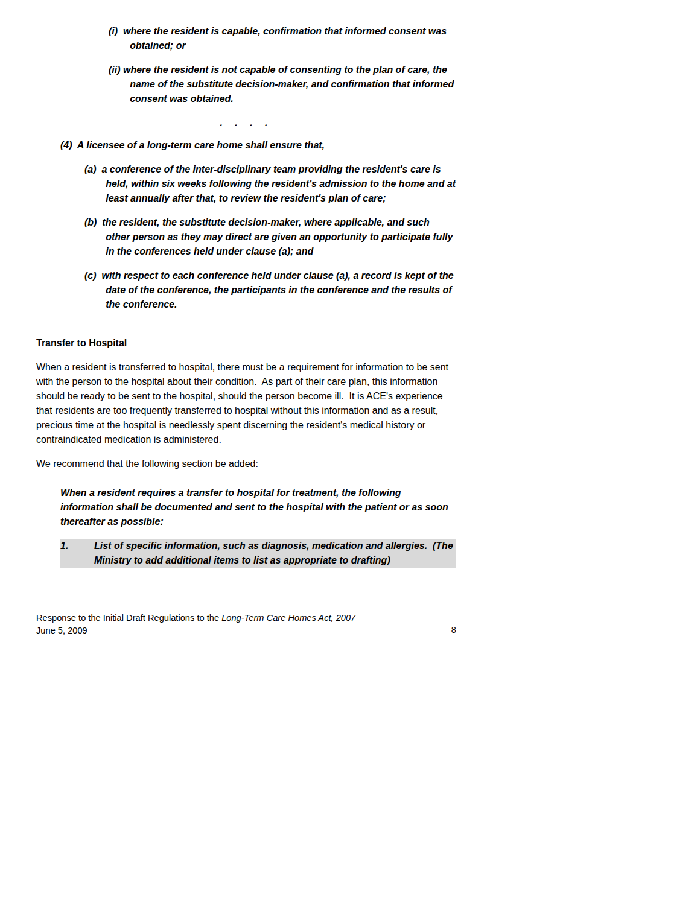(i) where the resident is capable, confirmation that informed consent was obtained; or
(ii) where the resident is not capable of consenting to the plan of care, the name of the substitute decision-maker, and confirmation that informed consent was obtained.
. . . .
(4) A licensee of a long-term care home shall ensure that,
(a) a conference of the inter-disciplinary team providing the resident's care is held, within six weeks following the resident's admission to the home and at least annually after that, to review the resident's plan of care;
(b) the resident, the substitute decision-maker, where applicable, and such other person as they may direct are given an opportunity to participate fully in the conferences held under clause (a); and
(c) with respect to each conference held under clause (a), a record is kept of the date of the conference, the participants in the conference and the results of the conference.
Transfer to Hospital
When a resident is transferred to hospital, there must be a requirement for information to be sent with the person to the hospital about their condition. As part of their care plan, this information should be ready to be sent to the hospital, should the person become ill. It is ACE's experience that residents are too frequently transferred to hospital without this information and as a result, precious time at the hospital is needlessly spent discerning the resident's medical history or contraindicated medication is administered.
We recommend that the following section be added:
When a resident requires a transfer to hospital for treatment, the following information shall be documented and sent to the hospital with the patient or as soon thereafter as possible:
1. List of specific information, such as diagnosis, medication and allergies. (The Ministry to add additional items to list as appropriate to drafting)
Response to the Initial Draft Regulations to the Long-Term Care Homes Act, 2007
June 5, 2009
8